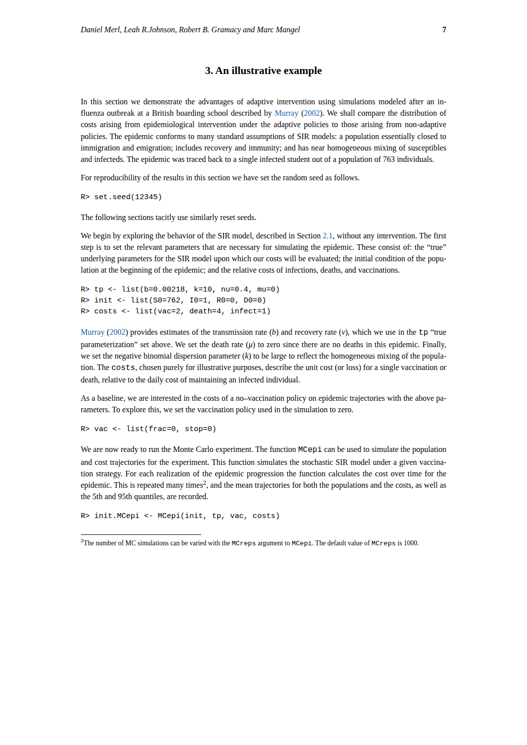Daniel Merl, Leah R.Johnson, Robert B. Gramacy and Marc Mangel 7
3. An illustrative example
In this section we demonstrate the advantages of adaptive intervention using simulations modeled after an influenza outbreak at a British boarding school described by Murray (2002). We shall compare the distribution of costs arising from epidemiological intervention under the adaptive policies to those arising from non-adaptive policies. The epidemic conforms to many standard assumptions of SIR models: a population essentially closed to immigration and emigration; includes recovery and immunity; and has near homogeneous mixing of susceptibles and infecteds. The epidemic was traced back to a single infected student out of a population of 763 individuals.
For reproducibility of the results in this section we have set the random seed as follows.
R> set.seed(12345)
The following sections tacitly use similarly reset seeds.
We begin by exploring the behavior of the SIR model, described in Section 2.1, without any intervention. The first step is to set the relevant parameters that are necessary for simulating the epidemic. These consist of: the “true” underlying parameters for the SIR model upon which our costs will be evaluated; the initial condition of the population at the beginning of the epidemic; and the relative costs of infections, deaths, and vaccinations.
R> tp <- list(b=0.00218, k=10, nu=0.4, mu=0)
R> init <- list(S0=762, I0=1, R0=0, D0=0)
R> costs <- list(vac=2, death=4, infect=1)
Murray (2002) provides estimates of the transmission rate (b) and recovery rate (ν), which we use in the tp “true parameterization” set above. We set the death rate (μ) to zero since there are no deaths in this epidemic. Finally, we set the negative binomial dispersion parameter (k) to be large to reflect the homogeneous mixing of the population. The costs, chosen purely for illustrative purposes, describe the unit cost (or loss) for a single vaccination or death, relative to the daily cost of maintaining an infected individual.
As a baseline, we are interested in the costs of a no–vaccination policy on epidemic trajectories with the above parameters. To explore this, we set the vaccination policy used in the simulation to zero.
R> vac <- list(frac=0, stop=0)
We are now ready to run the Monte Carlo experiment. The function MCepi can be used to simulate the population and cost trajectories for the experiment. This function simulates the stochastic SIR model under a given vaccination strategy. For each realization of the epidemic progression the function calculates the cost over time for the epidemic. This is repeated many times2, and the mean trajectories for both the populations and the costs, as well as the 5th and 95th quantiles, are recorded.
R> init.MCepi <- MCepi(init, tp, vac, costs)
2The number of MC simulations can be varied with the MCreps argument to MCepi. The default value of MCreps is 1000.